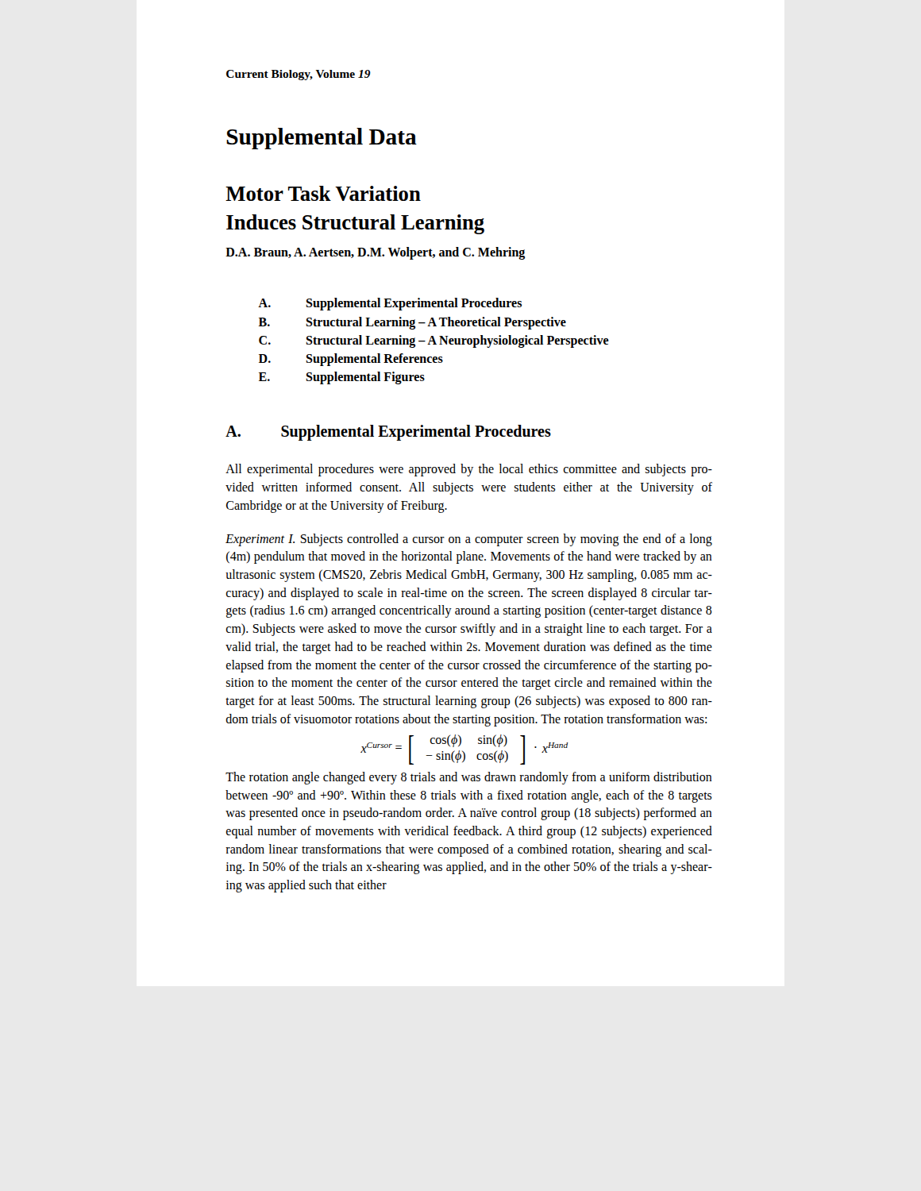Current Biology, Volume 19
Supplemental Data
Motor Task Variation
Induces Structural Learning
D.A. Braun, A. Aertsen, D.M. Wolpert, and C. Mehring
A. Supplemental Experimental Procedures
B. Structural Learning – A Theoretical Perspective
C. Structural Learning – A Neurophysiological Perspective
D. Supplemental References
E. Supplemental Figures
A. Supplemental Experimental Procedures
All experimental procedures were approved by the local ethics committee and subjects provided written informed consent. All subjects were students either at the University of Cambridge or at the University of Freiburg.
Experiment I. Subjects controlled a cursor on a computer screen by moving the end of a long (4m) pendulum that moved in the horizontal plane. Movements of the hand were tracked by an ultrasonic system (CMS20, Zebris Medical GmbH, Germany, 300 Hz sampling, 0.085 mm accuracy) and displayed to scale in real-time on the screen. The screen displayed 8 circular targets (radius 1.6 cm) arranged concentrically around a starting position (center-target distance 8 cm). Subjects were asked to move the cursor swiftly and in a straight line to each target. For a valid trial, the target had to be reached within 2s. Movement duration was defined as the time elapsed from the moment the center of the cursor crossed the circumference of the starting position to the moment the center of the cursor entered the target circle and remained within the target for at least 500ms. The structural learning group (26 subjects) was exposed to 800 random trials of visuomotor rotations about the starting position. The rotation transformation was:
xCursor = [
| cos( ϕ ) | sin( ϕ ) |
| − sin( ϕ ) | cos( ϕ ) |
] · xHand
The rotation angle changed every 8 trials and was drawn randomly from a uniform distribution between -90º and +90º. Within these 8 trials with a fixed rotation angle, each of the 8 targets was presented once in pseudo-random order. A naïve control group (18 subjects) performed an equal number of movements with veridical feedback. A third group (12 subjects) experienced random linear transformations that were composed of a combined rotation, shearing and scaling. In 50% of the trials an x-shearing was applied, and in the other 50% of the trials a y-shearing was applied such that either